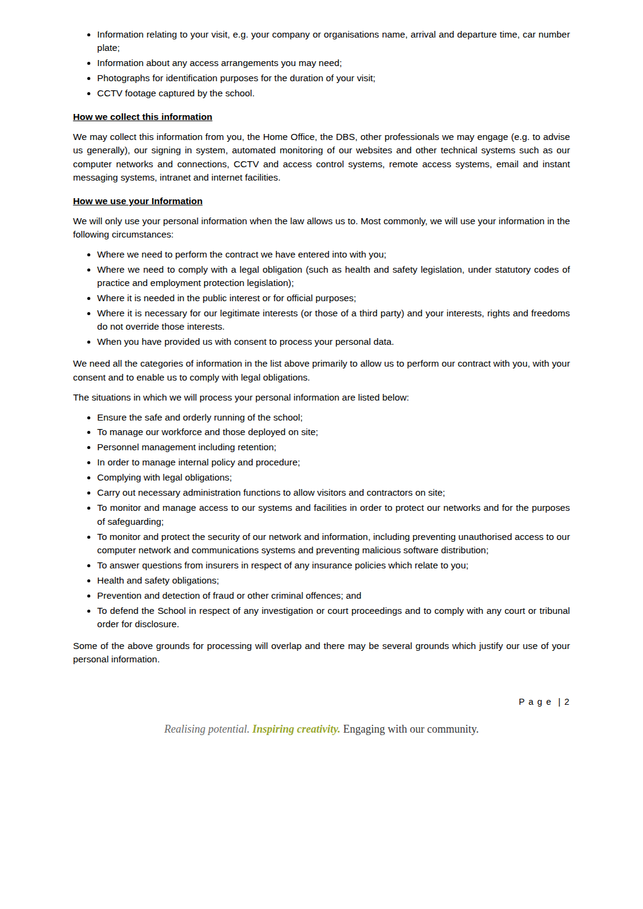Information relating to your visit, e.g. your company or organisations name, arrival and departure time, car number plate;
Information about any access arrangements you may need;
Photographs for identification purposes for the duration of your visit;
CCTV footage captured by the school.
How we collect this information
We may collect this information from you, the Home Office, the DBS, other professionals we may engage (e.g. to advise us generally), our signing in system, automated monitoring of our websites and other technical systems such as our computer networks and connections, CCTV and access control systems, remote access systems, email and instant messaging systems, intranet and internet facilities.
How we use your Information
We will only use your personal information when the law allows us to. Most commonly, we will use your information in the following circumstances:
Where we need to perform the contract we have entered into with you;
Where we need to comply with a legal obligation (such as health and safety legislation, under statutory codes of practice and employment protection legislation);
Where it is needed in the public interest or for official purposes;
Where it is necessary for our legitimate interests (or those of a third party) and your interests, rights and freedoms do not override those interests.
When you have provided us with consent to process your personal data.
We need all the categories of information in the list above primarily to allow us to perform our contract with you, with your consent and to enable us to comply with legal obligations.
The situations in which we will process your personal information are listed below:
Ensure the safe and orderly running of the school;
To manage our workforce and those deployed on site;
Personnel management including retention;
In order to manage internal policy and procedure;
Complying with legal obligations;
Carry out necessary administration functions to allow visitors and contractors on site;
To monitor and manage access to our systems and facilities in order to protect our networks and for the purposes of safeguarding;
To monitor and protect the security of our network and information, including preventing unauthorised access to our computer network and communications systems and preventing malicious software distribution;
To answer questions from insurers in respect of any insurance policies which relate to you;
Health and safety obligations;
Prevention and detection of fraud or other criminal offences; and
To defend the School in respect of any investigation or court proceedings and to comply with any court or tribunal order for disclosure.
Some of the above grounds for processing will overlap and there may be several grounds which justify our use of your personal information.
P a g e | 2
Realising potential. Inspiring creativity. Engaging with our community.